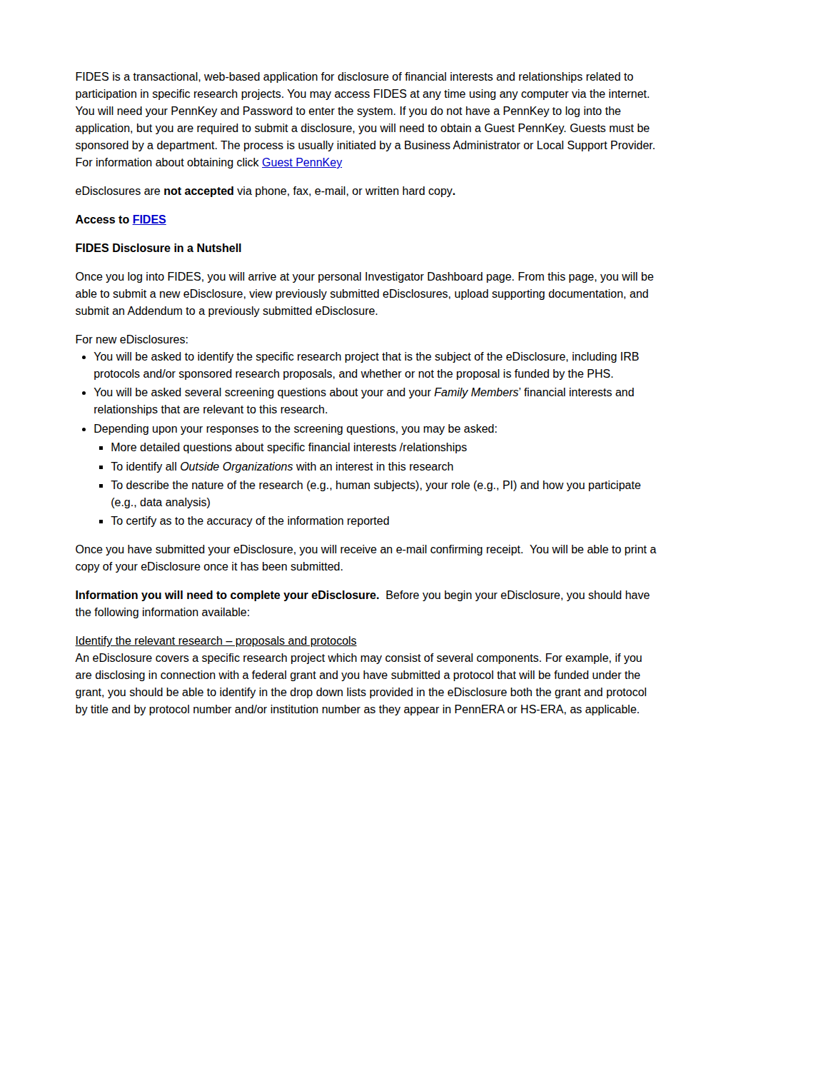FIDES is a transactional, web-based application for disclosure of financial interests and relationships related to participation in specific research projects. You may access FIDES at any time using any computer via the internet. You will need your PennKey and Password to enter the system. If you do not have a PennKey to log into the application, but you are required to submit a disclosure, you will need to obtain a Guest PennKey. Guests must be sponsored by a department. The process is usually initiated by a Business Administrator or Local Support Provider. For information about obtaining click Guest PennKey
eDisclosures are not accepted via phone, fax, e-mail, or written hard copy.
Access to FIDES
FIDES Disclosure in a Nutshell
Once you log into FIDES, you will arrive at your personal Investigator Dashboard page. From this page, you will be able to submit a new eDisclosure, view previously submitted eDisclosures, upload supporting documentation, and submit an Addendum to a previously submitted eDisclosure.
For new eDisclosures:
You will be asked to identify the specific research project that is the subject of the eDisclosure, including IRB protocols and/or sponsored research proposals, and whether or not the proposal is funded by the PHS.
You will be asked several screening questions about your and your Family Members’ financial interests and relationships that are relevant to this research.
Depending upon your responses to the screening questions, you may be asked:
More detailed questions about specific financial interests /relationships
To identify all Outside Organizations with an interest in this research
To describe the nature of the research (e.g., human subjects), your role (e.g., PI) and how you participate (e.g., data analysis)
To certify as to the accuracy of the information reported
Once you have submitted your eDisclosure, you will receive an e-mail confirming receipt. You will be able to print a copy of your eDisclosure once it has been submitted.
Information you will need to complete your eDisclosure. Before you begin your eDisclosure, you should have the following information available:
Identify the relevant research – proposals and protocols
An eDisclosure covers a specific research project which may consist of several components. For example, if you are disclosing in connection with a federal grant and you have submitted a protocol that will be funded under the grant, you should be able to identify in the drop down lists provided in the eDisclosure both the grant and protocol by title and by protocol number and/or institution number as they appear in PennERA or HS-ERA, as applicable.